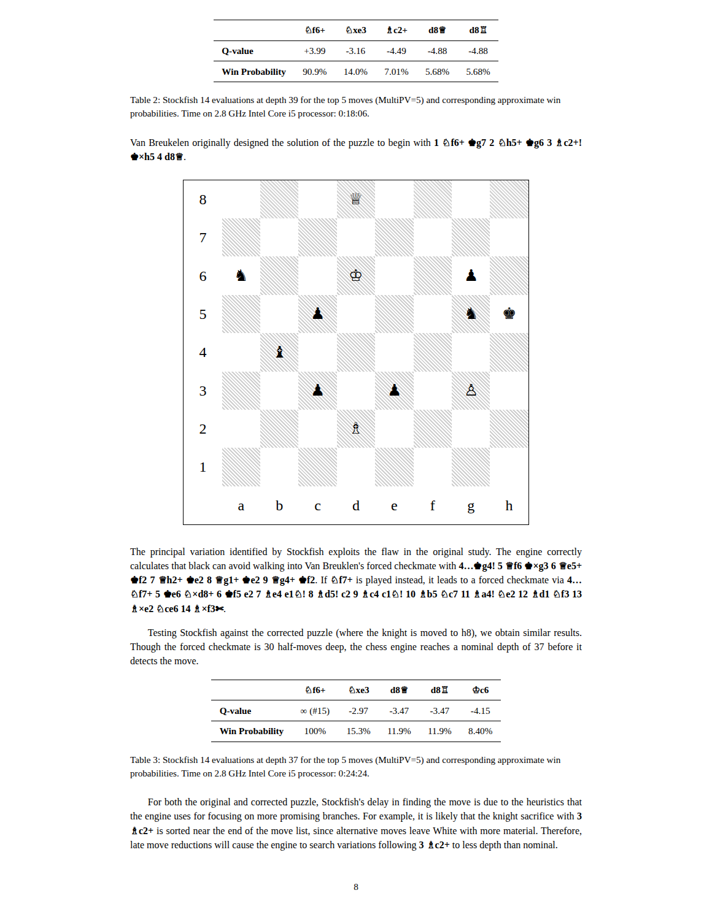| | ♘f6+ | ♘xe3 | ♗c2+ | d8♕ | d8♖ |
| --- | --- | --- | --- | --- | --- |
| Q-value | +3.99 | -3.16 | -4.49 | -4.88 | -4.88 |
| Win Probability | 90.9% | 14.0% | 7.01% | 5.68% | 5.68% |
Table 2: Stockfish 14 evaluations at depth 39 for the top 5 moves (MultiPV=5) and corresponding approximate win probabilities. Time on 2.8 GHz Intel Core i5 processor: 0:18:06.
Van Breukelen originally designed the solution of the puzzle to begin with 1 ♘f6+ ♚g7 2 ♘h5+ ♚g6 3 ♗c2+! ♚×h5 4 d8♕.
| 8 | | | | ♕ | | | | |
| 7 | | | | | | | | |
| 6 | ♞ | | | ♔ | | | ♟ | |
| 5 | | | ♟ | | | | ♞ | ♚ |
| 4 | | ♝ | | | | | | |
| 3 | | | ♟ | | ♟ | | ♙ | |
| 2 | | | | ♗ | | | | |
| 1 | | | | | | | | |
| | a | b | c | d | e | f | g | h |
The principal variation identified by Stockfish exploits the flaw in the original study. The engine correctly calculates that black can avoid walking into Van Breuklen's forced checkmate with 4…♚g4! 5 ♕f6 ♚×g3 6 ♕e5+ ♚f2 7 ♕h2+ ♚e2 8 ♕g1+ ♚e2 9 ♕g4+ ♚f2. If ♘f7+ is played instead, it leads to a forced checkmate via 4…♘f7+ 5 ♚e6 ♘×d8+ 6 ♚f5 e2 7 ♗e4 e1♘! 8 ♗d5! c2 9 ♗c4 c1♘! 10 ♗b5 ♘c7 11 ♗a4! ♘e2 12 ♗d1 ♘f3 13 ♗×e2 ♘ce6 14 ♗×f3✄.
Testing Stockfish against the corrected puzzle (where the knight is moved to h8), we obtain similar results. Though the forced checkmate is 30 half-moves deep, the chess engine reaches a nominal depth of 37 before it detects the move.
| | ♘f6+ | ♘xe3 | d8♕ | d8♖ | ♔c6 |
| --- | --- | --- | --- | --- | --- |
| Q-value | ∞ (#15) | -2.97 | -3.47 | -3.47 | -4.15 |
| Win Probability | 100% | 15.3% | 11.9% | 11.9% | 8.40% |
Table 3: Stockfish 14 evaluations at depth 37 for the top 5 moves (MultiPV=5) and corresponding approximate win probabilities. Time on 2.8 GHz Intel Core i5 processor: 0:24:24.
For both the original and corrected puzzle, Stockfish's delay in finding the move is due to the heuristics that the engine uses for focusing on more promising branches. For example, it is likely that the knight sacrifice with 3 ♗c2+ is sorted near the end of the move list, since alternative moves leave White with more material. Therefore, late move reductions will cause the engine to search variations following 3 ♗c2+ to less depth than nominal.
8